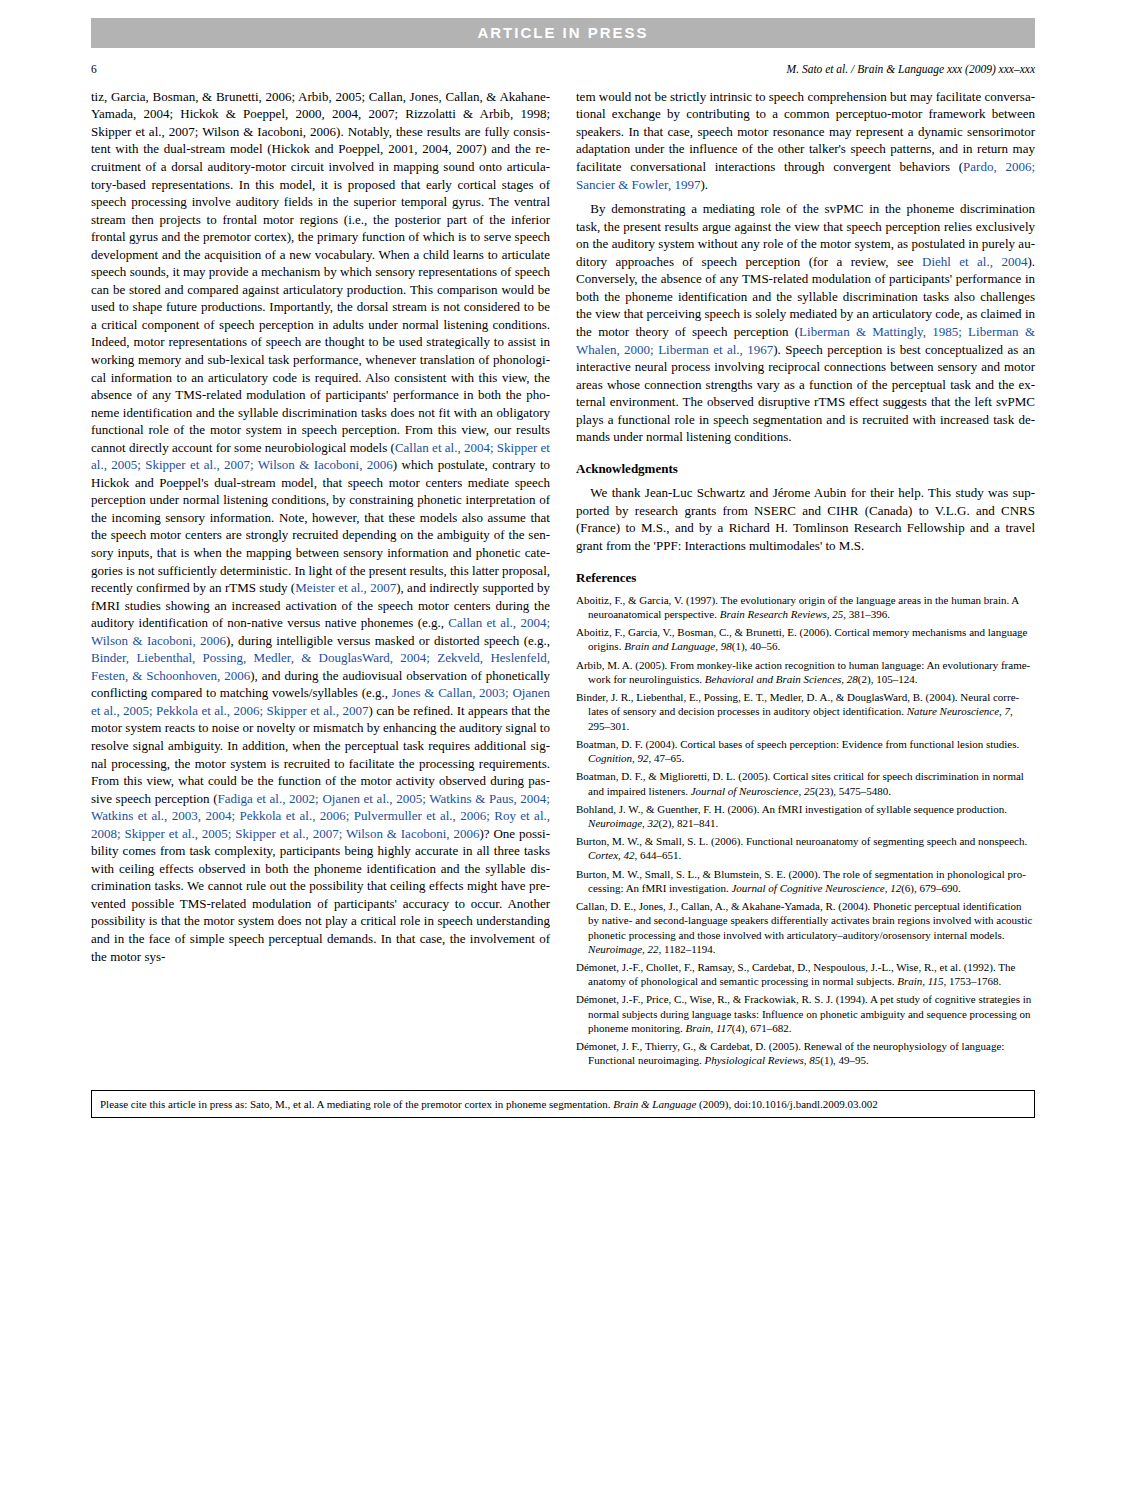ARTICLE IN PRESS
6 M. Sato et al. / Brain & Language xxx (2009) xxx–xxx
tiz, Garcia, Bosman, & Brunetti, 2006; Arbib, 2005; Callan, Jones, Callan, & Akahane-Yamada, 2004; Hickok & Poeppel, 2000, 2004, 2007; Rizzolatti & Arbib, 1998; Skipper et al., 2007; Wilson & Iacoboni, 2006). Notably, these results are fully consistent with the dual-stream model (Hickok and Poeppel, 2001, 2004, 2007) and the recruitment of a dorsal auditory-motor circuit involved in mapping sound onto articulatory-based representations. In this model, it is proposed that early cortical stages of speech processing involve auditory fields in the superior temporal gyrus. The ventral stream then projects to frontal motor regions (i.e., the posterior part of the inferior frontal gyrus and the premotor cortex), the primary function of which is to serve speech development and the acquisition of a new vocabulary. When a child learns to articulate speech sounds, it may provide a mechanism by which sensory representations of speech can be stored and compared against articulatory production. This comparison would be used to shape future productions. Importantly, the dorsal stream is not considered to be a critical component of speech perception in adults under normal listening conditions. Indeed, motor representations of speech are thought to be used strategically to assist in working memory and sub-lexical task performance, whenever translation of phonological information to an articulatory code is required. Also consistent with this view, the absence of any TMS-related modulation of participants' performance in both the phoneme identification and the syllable discrimination tasks does not fit with an obligatory functional role of the motor system in speech perception. From this view, our results cannot directly account for some neurobiological models (Callan et al., 2004; Skipper et al., 2005; Skipper et al., 2007; Wilson & Iacoboni, 2006) which postulate, contrary to Hickok and Poeppel's dual-stream model, that speech motor centers mediate speech perception under normal listening conditions, by constraining phonetic interpretation of the incoming sensory information. Note, however, that these models also assume that the speech motor centers are strongly recruited depending on the ambiguity of the sensory inputs, that is when the mapping between sensory information and phonetic categories is not sufficiently deterministic. In light of the present results, this latter proposal, recently confirmed by an rTMS study (Meister et al., 2007), and indirectly supported by fMRI studies showing an increased activation of the speech motor centers during the auditory identification of non-native versus native phonemes (e.g., Callan et al., 2004; Wilson & Iacoboni, 2006), during intelligible versus masked or distorted speech (e.g., Binder, Liebenthal, Possing, Medler, & DouglasWard, 2004; Zekveld, Heslenfeld, Festen, & Schoonhoven, 2006), and during the audiovisual observation of phonetically conflicting compared to matching vowels/syllables (e.g., Jones & Callan, 2003; Ojanen et al., 2005; Pekkola et al., 2006; Skipper et al., 2007) can be refined. It appears that the motor system reacts to noise or novelty or mismatch by enhancing the auditory signal to resolve signal ambiguity. In addition, when the perceptual task requires additional signal processing, the motor system is recruited to facilitate the processing requirements. From this view, what could be the function of the motor activity observed during passive speech perception (Fadiga et al., 2002; Ojanen et al., 2005; Watkins & Paus, 2004; Watkins et al., 2003, 2004; Pekkola et al., 2006; Pulvermuller et al., 2006; Roy et al., 2008; Skipper et al., 2005; Skipper et al., 2007; Wilson & Iacoboni, 2006)? One possibility comes from task complexity, participants being highly accurate in all three tasks with ceiling effects observed in both the phoneme identification and the syllable discrimination tasks. We cannot rule out the possibility that ceiling effects might have prevented possible TMS-related modulation of participants' accuracy to occur. Another possibility is that the motor system does not play a critical role in speech understanding and in the face of simple speech perceptual demands. In that case, the involvement of the motor sys-
tem would not be strictly intrinsic to speech comprehension but may facilitate conversational exchange by contributing to a common perceptuo-motor framework between speakers. In that case, speech motor resonance may represent a dynamic sensorimotor adaptation under the influence of the other talker's speech patterns, and in return may facilitate conversational interactions through convergent behaviors (Pardo, 2006; Sancier & Fowler, 1997).
By demonstrating a mediating role of the svPMC in the phoneme discrimination task, the present results argue against the view that speech perception relies exclusively on the auditory system without any role of the motor system, as postulated in purely auditory approaches of speech perception (for a review, see Diehl et al., 2004). Conversely, the absence of any TMS-related modulation of participants' performance in both the phoneme identification and the syllable discrimination tasks also challenges the view that perceiving speech is solely mediated by an articulatory code, as claimed in the motor theory of speech perception (Liberman & Mattingly, 1985; Liberman & Whalen, 2000; Liberman et al., 1967). Speech perception is best conceptualized as an interactive neural process involving reciprocal connections between sensory and motor areas whose connection strengths vary as a function of the perceptual task and the external environment. The observed disruptive rTMS effect suggests that the left svPMC plays a functional role in speech segmentation and is recruited with increased task demands under normal listening conditions.
Acknowledgments
We thank Jean-Luc Schwartz and Jérome Aubin for their help. This study was supported by research grants from NSERC and CIHR (Canada) to V.L.G. and CNRS (France) to M.S., and by a Richard H. Tomlinson Research Fellowship and a travel grant from the 'PPF: Interactions multimodales' to M.S.
References
Aboitiz, F., & Garcia, V. (1997). The evolutionary origin of the language areas in the human brain. A neuroanatomical perspective. Brain Research Reviews, 25, 381–396.
Aboitiz, F., Garcia, V., Bosman, C., & Brunetti, E. (2006). Cortical memory mechanisms and language origins. Brain and Language, 98(1), 40–56.
Arbib, M. A. (2005). From monkey-like action recognition to human language: An evolutionary framework for neurolinguistics. Behavioral and Brain Sciences, 28(2), 105–124.
Binder, J. R., Liebenthal, E., Possing, E. T., Medler, D. A., & DouglasWard, B. (2004). Neural correlates of sensory and decision processes in auditory object identification. Nature Neuroscience, 7, 295–301.
Boatman, D. F. (2004). Cortical bases of speech perception: Evidence from functional lesion studies. Cognition, 92, 47–65.
Boatman, D. F., & Miglioretti, D. L. (2005). Cortical sites critical for speech discrimination in normal and impaired listeners. Journal of Neuroscience, 25(23), 5475–5480.
Bohland, J. W., & Guenther, F. H. (2006). An fMRI investigation of syllable sequence production. Neuroimage, 32(2), 821–841.
Burton, M. W., & Small, S. L. (2006). Functional neuroanatomy of segmenting speech and nonspeech. Cortex, 42, 644–651.
Burton, M. W., Small, S. L., & Blumstein, S. E. (2000). The role of segmentation in phonological processing: An fMRI investigation. Journal of Cognitive Neuroscience, 12(6), 679–690.
Callan, D. E., Jones, J., Callan, A., & Akahane-Yamada, R. (2004). Phonetic perceptual identification by native- and second-language speakers differentially activates brain regions involved with acoustic phonetic processing and those involved with articulatory–auditory/orosensory internal models. Neuroimage, 22, 1182–1194.
Démonet, J.-F., Chollet, F., Ramsay, S., Cardebat, D., Nespoulous, J.-L., Wise, R., et al. (1992). The anatomy of phonological and semantic processing in normal subjects. Brain, 115, 1753–1768.
Démonet, J.-F., Price, C., Wise, R., & Frackowiak, R. S. J. (1994). A pet study of cognitive strategies in normal subjects during language tasks: Influence on phonetic ambiguity and sequence processing on phoneme monitoring. Brain, 117(4), 671–682.
Démonet, J. F., Thierry, G., & Cardebat, D. (2005). Renewal of the neurophysiology of language: Functional neuroimaging. Physiological Reviews, 85(1), 49–95.
Please cite this article in press as: Sato, M., et al. A mediating role of the premotor cortex in phoneme segmentation. Brain & Language (2009), doi:10.1016/j.bandl.2009.03.002